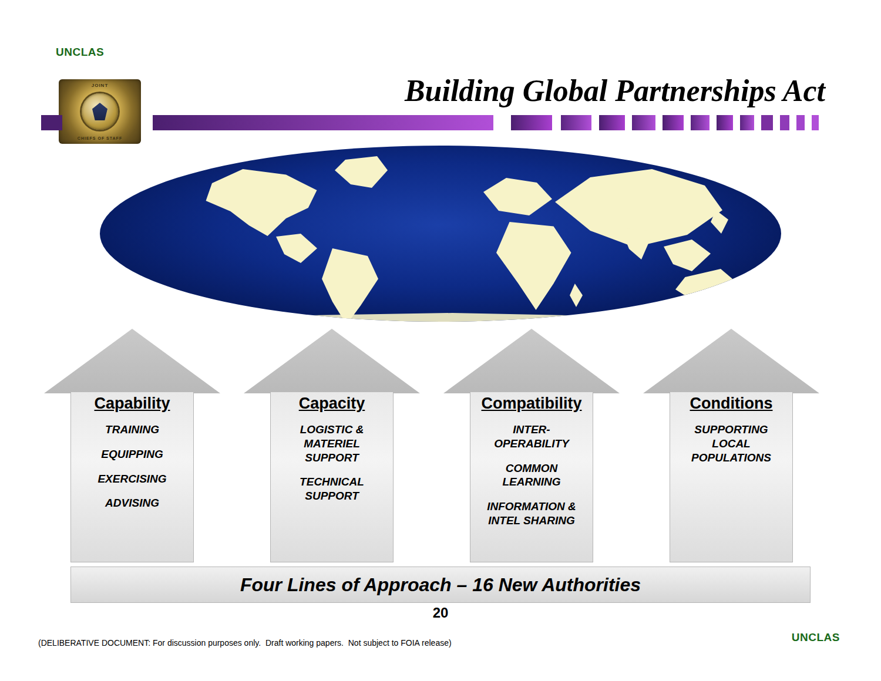UNCLAS
Building Global Partnerships Act
JOINT
CHIEFS OF STAFF
Capability
TRAINING
EQUIPPING
EXERCISING
ADVISING
Capacity
LOGISTIC &
MATERIEL
SUPPORT
TECHNICAL
SUPPORT
Compatibility
INTER-
OPERABILITY
COMMON
LEARNING
INFORMATION &
INTEL SHARING
Conditions
SUPPORTING
LOCAL
POPULATIONS
Four Lines of Approach – 16 New Authorities
20
(DELIBERATIVE DOCUMENT: For discussion purposes only. Draft working papers. Not subject to FOIA release)
UNCLAS